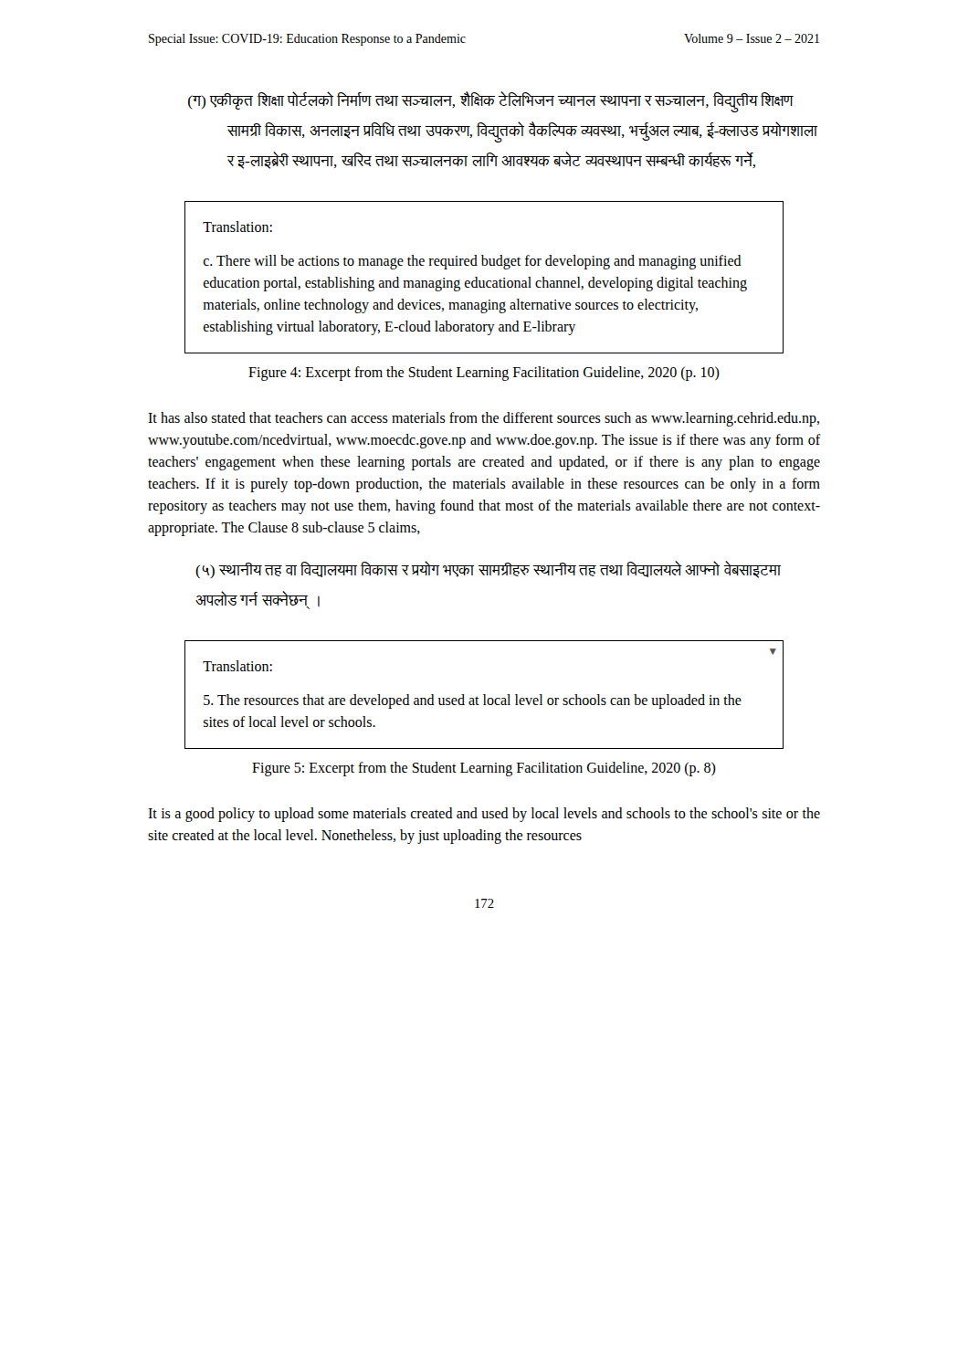Special Issue: COVID-19: Education Response to a Pandemic Volume 9 – Issue 2 – 2021
(ग) एकीकृत शिक्षा पोर्टलको निर्माण तथा सञ्चालन, शैक्षिक टेलिभिजन च्यानल स्थापना र सञ्चालन, विद्युतीय शिक्षण सामग्री विकास, अनलाइन प्रविधि तथा उपकरण, विद्युतको वैकल्पिक व्यवस्था, भर्चुअल ल्याब, ई-क्लाउड प्रयोगशाला र इ-लाइब्रेरी स्थापना, खरिद तथा सञ्चालनका लागि आवश्यक बजेट व्यवस्थापन सम्बन्धी कार्यहरू गर्ने,
Translation:
c. There will be actions to manage the required budget for developing and managing unified education portal, establishing and managing educational channel, developing digital teaching materials, online technology and devices, managing alternative sources to electricity, establishing virtual laboratory, E-cloud laboratory and E-library
Figure 4: Excerpt from the Student Learning Facilitation Guideline, 2020 (p. 10)
It has also stated that teachers can access materials from the different sources such as www.learning.cehrid.edu.np, www.youtube.com/ncedvirtual, www.moecdc.gove.np and www.doe.gov.np. The issue is if there was any form of teachers' engagement when these learning portals are created and updated, or if there is any plan to engage teachers. If it is purely top-down production, the materials available in these resources can be only in a form repository as teachers may not use them, having found that most of the materials available there are not context-appropriate. The Clause 8 sub-clause 5 claims,
(५) स्थानीय तह वा विद्यालयमा विकास र प्रयोग भएका सामग्रीहरु स्थानीय तह तथा विद्यालयले आफ्नो वेबसाइटमा अपलोड गर्न सक्नेछन् ।
▼
Translation:
5. The resources that are developed and used at local level or schools can be uploaded in the sites of local level or schools.
Figure 5: Excerpt from the Student Learning Facilitation Guideline, 2020 (p. 8)
It is a good policy to upload some materials created and used by local levels and schools to the school's site or the site created at the local level. Nonetheless, by just uploading the resources
172